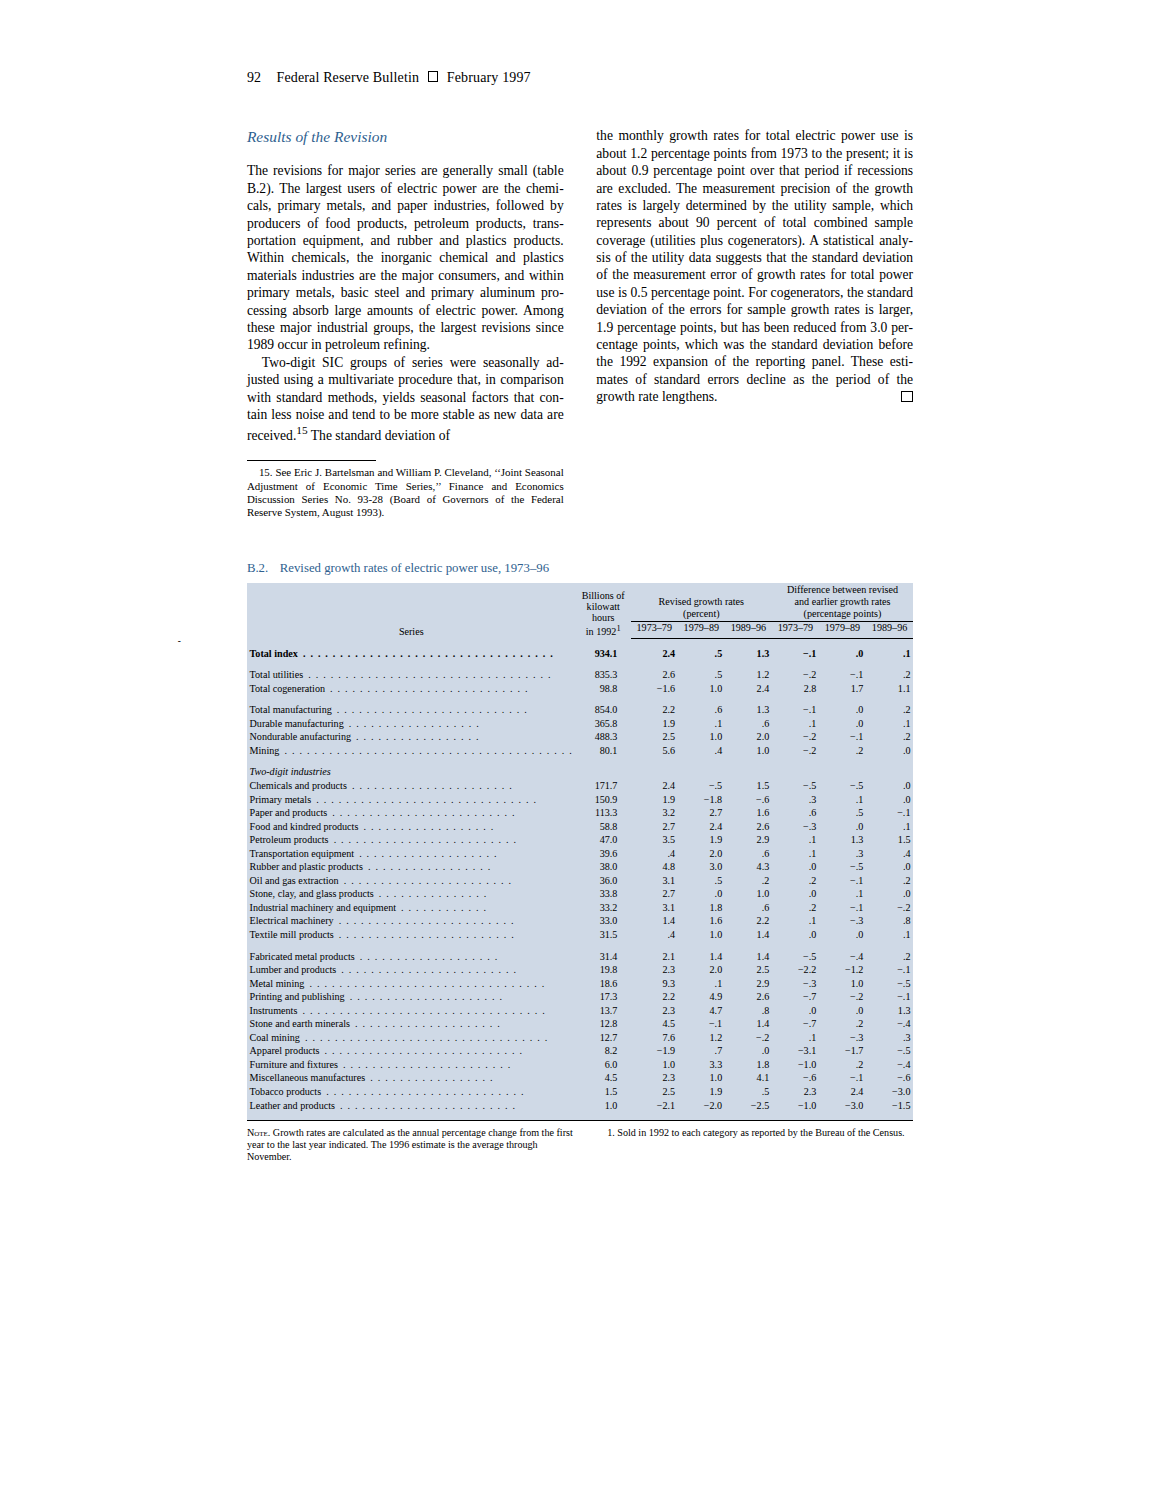92 Federal Reserve Bulletin February 1997
Results of the Revision
The revisions for major series are generally small (table B.2). The largest users of electric power are the chemicals, primary metals, and paper industries, followed by producers of food products, petroleum products, transportation equipment, and rubber and plastics products. Within chemicals, the inorganic chemical and plastics materials industries are the major consumers, and within primary metals, basic steel and primary aluminum processing absorb large amounts of electric power. Among these major industrial groups, the largest revisions since 1989 occur in petroleum refining.
Two-digit SIC groups of series were seasonally adjusted using a multivariate procedure that, in comparison with standard methods, yields seasonal factors that contain less noise and tend to be more stable as new data are received.15 The standard deviation of
15. See Eric J. Bartelsman and William P. Cleveland, ‘‘Joint Seasonal Adjustment of Economic Time Series,’’ Finance and Economics Discussion Series No. 93-28 (Board of Governors of the Federal Reserve System, August 1993).
the monthly growth rates for total electric power use is about 1.2 percentage points from 1973 to the present; it is about 0.9 percentage point over that period if recessions are excluded. The measurement precision of the growth rates is largely determined by the utility sample, which represents about 90 percent of total combined sample coverage (utilities plus cogenerators). A statistical analysis of the utility data suggests that the standard deviation of the measurement error of growth rates for total power use is 0.5 percentage point. For cogenerators, the standard deviation of the errors for sample growth rates is larger, 1.9 percentage points, but has been reduced from 3.0 percentage points, which was the standard deviation before the 1992 expansion of the reporting panel. These estimates of standard errors decline as the period of the growth rate lengthens.
-
B.2. Revised growth rates of electric power use, 1973–96
| Series | Billions of kilowatt hours in 1992 1 | Revised growth rates (percent) | Difference between revised and earlier growth rates (percentage points) |
| --- | --- | --- | --- |
| 1973–79 | 1979–89 | 1989–96 | 1973–79 | 1979–89 | 1989–96 |
| Total index . . . . . . . . . . . . . . . . . . . . . . . . . . . . . . . . . . | 934.1 | 2.4 | .5 | 1.3 | −.1 | .0 | .1 |
| Total utilities . . . . . . . . . . . . . . . . . . . . . . . . . . . . . . . . . | 835.3 | 2.6 | .5 | 1.2 | −.2 | −.1 | .2 |
| Total cogeneration . . . . . . . . . . . . . . . . . . . . . . . . . . . | 98.8 | −1.6 | 1.0 | 2.4 | 2.8 | 1.7 | 1.1 |
| Total manufacturing . . . . . . . . . . . . . . . . . . . . . . . . . . | 854.0 | 2.2 | .6 | 1.3 | −.1 | .0 | .2 |
| Durable manufacturing . . . . . . . . . . . . . . . . . . | 365.8 | 1.9 | .1 | .6 | .1 | .0 | .1 |
| Nondurable anufacturing . . . . . . . . . . . . . . . . . | 488.3 | 2.5 | 1.0 | 2.0 | −.2 | −.1 | .2 |
| Mining . . . . . . . . . . . . . . . . . . . . . . . . . . . . . . . . . . . . . . . | 80.1 | 5.6 | .4 | 1.0 | −.2 | .2 | .0 |
| Two-digit industries |
| Chemicals and products . . . . . . . . . . . . . . . . . . . . . . | 171.7 | 2.4 | −.5 | 1.5 | −.5 | −.5 | .0 |
| Primary metals . . . . . . . . . . . . . . . . . . . . . . . . . . . . . . | 150.9 | 1.9 | −1.8 | −.6 | .3 | .1 | .0 |
| Paper and products . . . . . . . . . . . . . . . . . . . . . . . . . | 113.3 | 3.2 | 2.7 | 1.6 | .6 | .5 | −.1 |
| Food and kindred products . . . . . . . . . . . . . . . . . . | 58.8 | 2.7 | 2.4 | 2.6 | −.3 | .0 | .1 |
| Petroleum products . . . . . . . . . . . . . . . . . . . . . . . . . | 47.0 | 3.5 | 1.9 | 2.9 | .1 | 1.3 | 1.5 |
| Transportation equipment . . . . . . . . . . . . . . . . . . . | 39.6 | .4 | 2.0 | .6 | .1 | .3 | .4 |
| Rubber and plastic products . . . . . . . . . . . . . . . . . | 38.0 | 4.8 | 3.0 | 4.3 | .0 | −.5 | .0 |
| Oil and gas extraction . . . . . . . . . . . . . . . . . . . . . . . | 36.0 | 3.1 | .5 | .2 | .2 | −.1 | .2 |
| Stone, clay, and glass products . . . . . . . . . . . . . . . | 33.8 | 2.7 | .0 | 1.0 | .0 | .1 | .0 |
| Industrial machinery and equipment . . . . . . . . . . . . | 33.2 | 3.1 | 1.8 | .6 | .2 | −.1 | −.2 |
| Electrical machinery . . . . . . . . . . . . . . . . . . . . . . . . | 33.0 | 1.4 | 1.6 | 2.2 | .1 | −.3 | .8 |
| Textile mill products . . . . . . . . . . . . . . . . . . . . . . . . | 31.5 | .4 | 1.0 | 1.4 | .0 | .0 | .1 |
| Fabricated metal products . . . . . . . . . . . . . . . . . . . | 31.4 | 2.1 | 1.4 | 1.4 | −.5 | −.4 | .2 |
| Lumber and products . . . . . . . . . . . . . . . . . . . . . . . . | 19.8 | 2.3 | 2.0 | 2.5 | −2.2 | −1.2 | −.1 |
| Metal mining . . . . . . . . . . . . . . . . . . . . . . . . . . . . . . . . | 18.6 | 9.3 | .1 | 2.9 | −.3 | 1.0 | −.5 |
| Printing and publishing . . . . . . . . . . . . . . . . . . . . . | 17.3 | 2.2 | 4.9 | 2.6 | −.7 | −.2 | −.1 |
| Instruments . . . . . . . . . . . . . . . . . . . . . . . . . . . . . . . . . | 13.7 | 2.3 | 4.7 | .8 | .0 | .0 | 1.3 |
| Stone and earth minerals . . . . . . . . . . . . . . . . . . . . | 12.8 | 4.5 | −.1 | 1.4 | −.7 | .2 | −.4 |
| Coal mining . . . . . . . . . . . . . . . . . . . . . . . . . . . . . . . . . | 12.7 | 7.6 | 1.2 | −.2 | .1 | −.3 | .3 |
| Apparel products . . . . . . . . . . . . . . . . . . . . . . . . . . . | 8.2 | −1.9 | .7 | .0 | −3.1 | −1.7 | −.5 |
| Furniture and fixtures . . . . . . . . . . . . . . . . . . . . . . . | 6.0 | 1.0 | 3.3 | 1.8 | −1.0 | .2 | −.4 |
| Miscellaneous manufactures . . . . . . . . . . . . . . . . . | 4.5 | 2.3 | 1.0 | 4.1 | −.6 | −.1 | −.6 |
| Tobacco products . . . . . . . . . . . . . . . . . . . . . . . . . . . | 1.5 | 2.5 | 1.9 | .5 | 2.3 | 2.4 | −3.0 |
| Leather and products . . . . . . . . . . . . . . . . . . . . . . . . | 1.0 | −2.1 | −2.0 | −2.5 | −1.0 | −3.0 | −1.5 |
Note. Growth rates are calculated as the annual percentage change from the first year to the last year indicated. The 1996 estimate is the average through November.
1. Sold in 1992 to each category as reported by the Bureau of the Census.